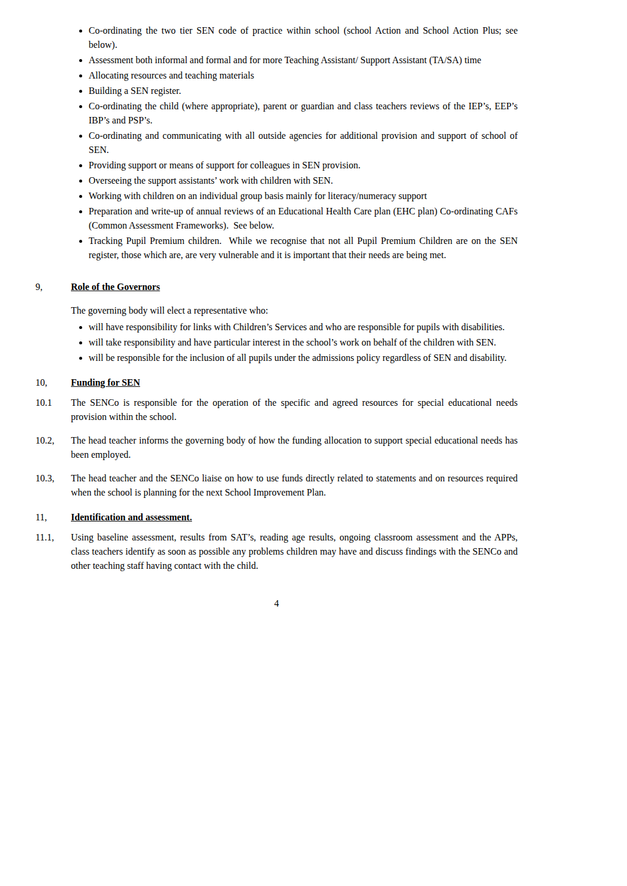Co-ordinating the two tier SEN code of practice within school (school Action and School Action Plus; see below).
Assessment both informal and formal and for more Teaching Assistant/ Support Assistant (TA/SA) time
Allocating resources and teaching materials
Building a SEN register.
Co-ordinating the child (where appropriate), parent or guardian and class teachers reviews of the IEP’s, EEP’s IBP’s and PSP’s.
Co-ordinating and communicating with all outside agencies for additional provision and support of school of SEN.
Providing support or means of support for colleagues in SEN provision.
Overseeing the support assistants’ work with children with SEN.
Working with children on an individual group basis mainly for literacy/numeracy support
Preparation and write-up of annual reviews of an Educational Health Care plan (EHC plan) Co-ordinating CAFs (Common Assessment Frameworks). See below.
Tracking Pupil Premium children. While we recognise that not all Pupil Premium Children are on the SEN register, those which are, are very vulnerable and it is important that their needs are being met.
9, Role of the Governors
The governing body will elect a representative who:
will have responsibility for links with Children’s Services and who are responsible for pupils with disabilities.
will take responsibility and have particular interest in the school’s work on behalf of the children with SEN.
will be responsible for the inclusion of all pupils under the admissions policy regardless of SEN and disability.
10, Funding for SEN
10.1 The SENCo is responsible for the operation of the specific and agreed resources for special educational needs provision within the school.
10.2, The head teacher informs the governing body of how the funding allocation to support special educational needs has been employed.
10.3, The head teacher and the SENCo liaise on how to use funds directly related to statements and on resources required when the school is planning for the next School Improvement Plan.
11, Identification and assessment.
11.1, Using baseline assessment, results from SAT’s, reading age results, ongoing classroom assessment and the APPs, class teachers identify as soon as possible any problems children may have and discuss findings with the SENCo and other teaching staff having contact with the child.
4